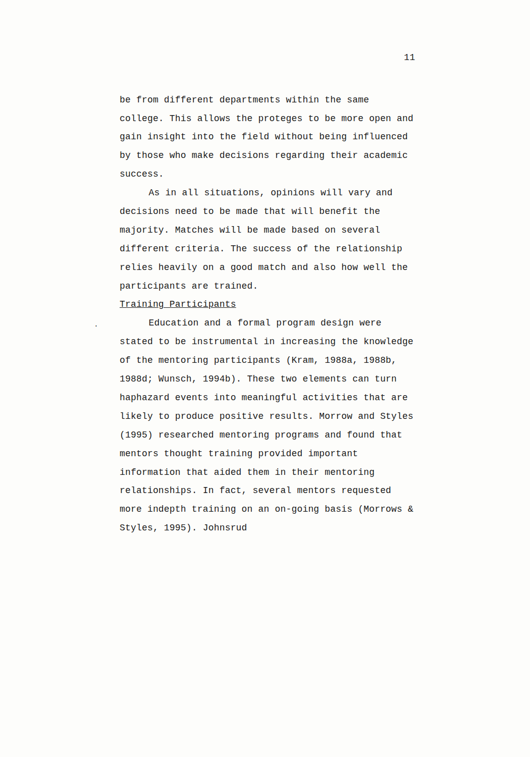11
be from different departments within the same college. This allows the proteges to be more open and gain insight into the field without being influenced by those who make decisions regarding their academic success.
As in all situations, opinions will vary and decisions need to be made that will benefit the majority. Matches will be made based on several different criteria. The success of the relationship relies heavily on a good match and also how well the participants are trained.
.
Training Participants
Education and a formal program design were stated to be instrumental in increasing the knowledge of the mentoring participants (Kram, 1988a, 1988b, 1988d; Wunsch, 1994b). These two elements can turn haphazard events into meaningful activities that are likely to produce positive results. Morrow and Styles (1995) researched mentoring programs and found that mentors thought training provided important information that aided them in their mentoring relationships. In fact, several mentors requested more indepth training on an on-going basis (Morrows & Styles, 1995). Johnsrud